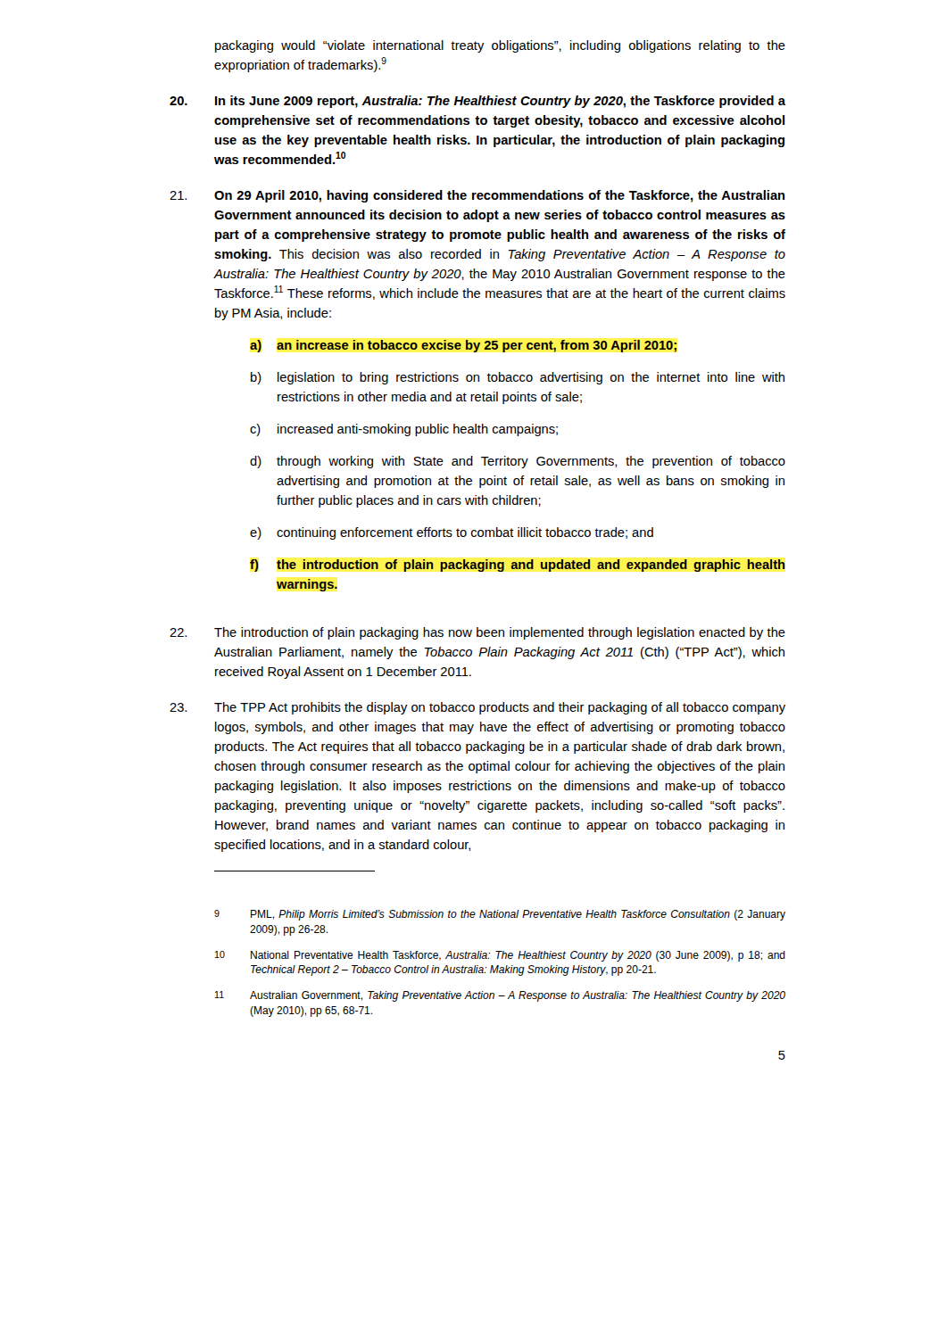packaging would “violate international treaty obligations”, including obligations relating to the expropriation of trademarks).9
20.
In its June 2009 report, Australia: The Healthiest Country by 2020, the Taskforce provided a comprehensive set of recommendations to target obesity, tobacco and excessive alcohol use as the key preventable health risks. In particular, the introduction of plain packaging was recommended.10
21.
On 29 April 2010, having considered the recommendations of the Taskforce, the Australian Government announced its decision to adopt a new series of tobacco control measures as part of a comprehensive strategy to promote public health and awareness of the risks of smoking. This decision was also recorded in Taking Preventative Action – A Response to Australia: The Healthiest Country by 2020, the May 2010 Australian Government response to the Taskforce.11 These reforms, which include the measures that are at the heart of the current claims by PM Asia, include:
a) an increase in tobacco excise by 25 per cent, from 30 April 2010;
b) legislation to bring restrictions on tobacco advertising on the internet into line with restrictions in other media and at retail points of sale;
c) increased anti-smoking public health campaigns;
d) through working with State and Territory Governments, the prevention of tobacco advertising and promotion at the point of retail sale, as well as bans on smoking in further public places and in cars with children;
e) continuing enforcement efforts to combat illicit tobacco trade; and
f) the introduction of plain packaging and updated and expanded graphic health warnings.
22.
The introduction of plain packaging has now been implemented through legislation enacted by the Australian Parliament, namely the Tobacco Plain Packaging Act 2011 (Cth) (“TPP Act”), which received Royal Assent on 1 December 2011.
23.
The TPP Act prohibits the display on tobacco products and their packaging of all tobacco company logos, symbols, and other images that may have the effect of advertising or promoting tobacco products. The Act requires that all tobacco packaging be in a particular shade of drab dark brown, chosen through consumer research as the optimal colour for achieving the objectives of the plain packaging legislation. It also imposes restrictions on the dimensions and make-up of tobacco packaging, preventing unique or “novelty” cigarette packets, including so-called “soft packs”. However, brand names and variant names can continue to appear on tobacco packaging in specified locations, and in a standard colour,
9
PML, Philip Morris Limited’s Submission to the National Preventative Health Taskforce Consultation (2 January 2009), pp 26-28.
10
National Preventative Health Taskforce, Australia: The Healthiest Country by 2020 (30 June 2009), p 18; and Technical Report 2 – Tobacco Control in Australia: Making Smoking History, pp 20-21.
11
Australian Government, Taking Preventative Action – A Response to Australia: The Healthiest Country by 2020 (May 2010), pp 65, 68-71.
5